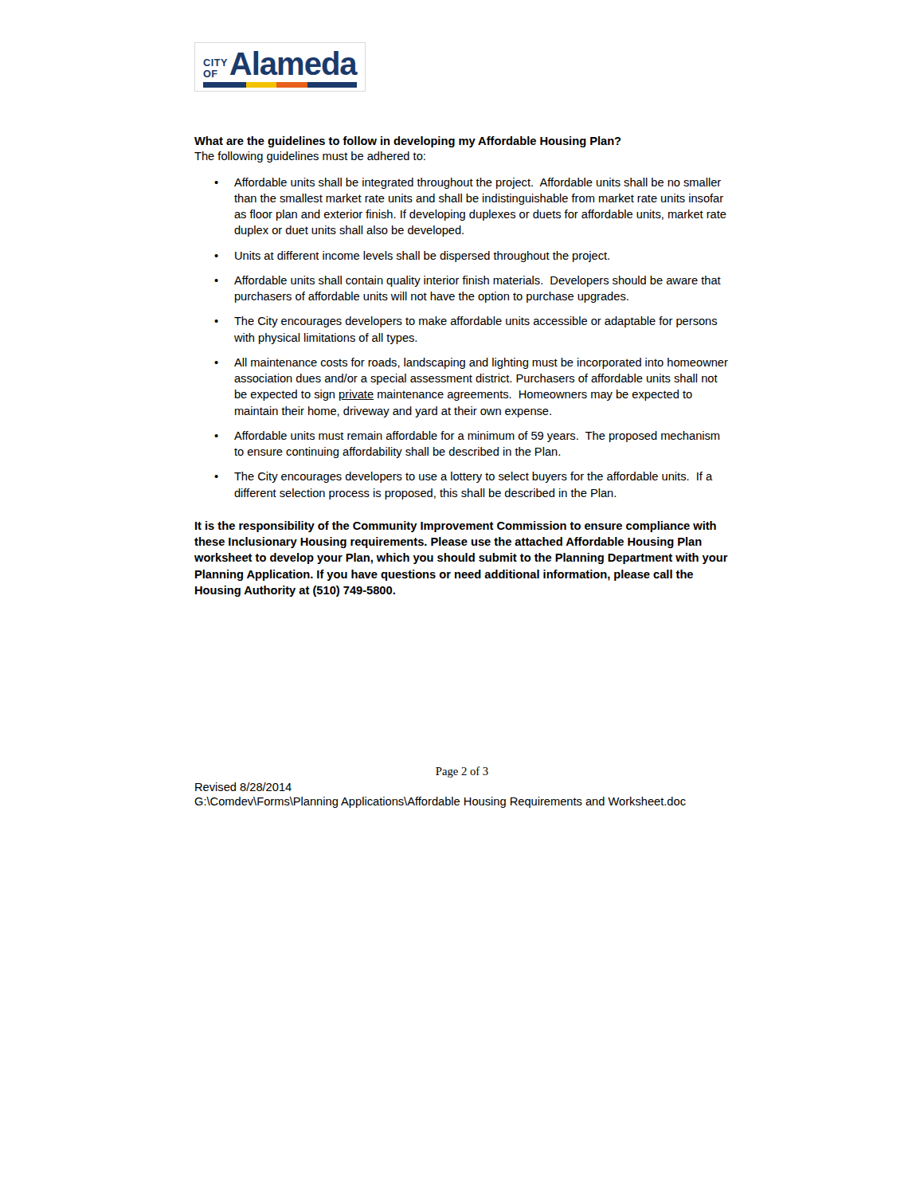CITY OF Alameda
What are the guidelines to follow in developing my Affordable Housing Plan?
The following guidelines must be adhered to:
Affordable units shall be integrated throughout the project. Affordable units shall be no smaller than the smallest market rate units and shall be indistinguishable from market rate units insofar as floor plan and exterior finish. If developing duplexes or duets for affordable units, market rate duplex or duet units shall also be developed.
Units at different income levels shall be dispersed throughout the project.
Affordable units shall contain quality interior finish materials. Developers should be aware that purchasers of affordable units will not have the option to purchase upgrades.
The City encourages developers to make affordable units accessible or adaptable for persons with physical limitations of all types.
All maintenance costs for roads, landscaping and lighting must be incorporated into homeowner association dues and/or a special assessment district. Purchasers of affordable units shall not be expected to sign private maintenance agreements. Homeowners may be expected to maintain their home, driveway and yard at their own expense.
Affordable units must remain affordable for a minimum of 59 years. The proposed mechanism to ensure continuing affordability shall be described in the Plan.
The City encourages developers to use a lottery to select buyers for the affordable units. If a different selection process is proposed, this shall be described in the Plan.
It is the responsibility of the Community Improvement Commission to ensure compliance with these Inclusionary Housing requirements. Please use the attached Affordable Housing Plan worksheet to develop your Plan, which you should submit to the Planning Department with your Planning Application. If you have questions or need additional information, please call the Housing Authority at (510) 749-5800.
Page 2 of 3
Revised 8/28/2014
G:\Comdev\Forms\Planning Applications\Affordable Housing Requirements and Worksheet.doc